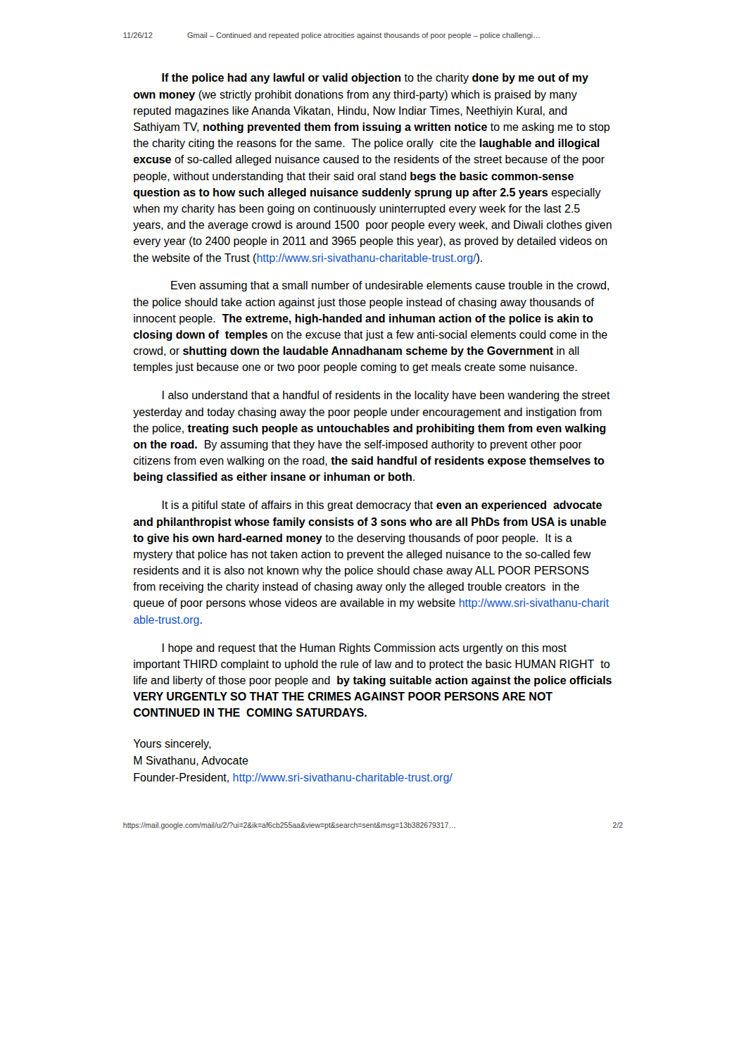11/26/12 Gmail – Continued and repeated police atrocities against thousands of poor people – police challengi…
If the police had any lawful or valid objection to the charity done by me out of my own money (we strictly prohibit donations from any third-party) which is praised by many reputed magazines like Ananda Vikatan, Hindu, Now Indiar Times, Neethiyin Kural, and Sathiyam TV, nothing prevented them from issuing a written notice to me asking me to stop the charity citing the reasons for the same. The police orally cite the laughable and illogical excuse of so-called alleged nuisance caused to the residents of the street because of the poor people, without understanding that their said oral stand begs the basic common-sense question as to how such alleged nuisance suddenly sprung up after 2.5 years especially when my charity has been going on continuously uninterrupted every week for the last 2.5 years, and the average crowd is around 1500 poor people every week, and Diwali clothes given every year (to 2400 people in 2011 and 3965 people this year), as proved by detailed videos on the website of the Trust (http://www.sri-sivathanu-charitable-trust.org/).
Even assuming that a small number of undesirable elements cause trouble in the crowd, the police should take action against just those people instead of chasing away thousands of innocent people. The extreme, high-handed and inhuman action of the police is akin to closing down of temples on the excuse that just a few anti-social elements could come in the crowd, or shutting down the laudable Annadhanam scheme by the Government in all temples just because one or two poor people coming to get meals create some nuisance.
I also understand that a handful of residents in the locality have been wandering the street yesterday and today chasing away the poor people under encouragement and instigation from the police, treating such people as untouchables and prohibiting them from even walking on the road. By assuming that they have the self-imposed authority to prevent other poor citizens from even walking on the road, the said handful of residents expose themselves to being classified as either insane or inhuman or both.
It is a pitiful state of affairs in this great democracy that even an experienced advocate and philanthropist whose family consists of 3 sons who are all PhDs from USA is unable to give his own hard-earned money to the deserving thousands of poor people. It is a mystery that police has not taken action to prevent the alleged nuisance to the so-called few residents and it is also not known why the police should chase away ALL POOR PERSONS from receiving the charity instead of chasing away only the alleged trouble creators in the queue of poor persons whose videos are available in my website http://www.sri-sivathanu-charitable-trust.org.
I hope and request that the Human Rights Commission acts urgently on this most important THIRD complaint to uphold the rule of law and to protect the basic HUMAN RIGHT to life and liberty of those poor people and by taking suitable action against the police officials VERY URGENTLY SO THAT THE CRIMES AGAINST POOR PERSONS ARE NOT CONTINUED IN THE COMING SATURDAYS.
Yours sincerely,
M Sivathanu, Advocate
Founder-President, http://www.sri-sivathanu-charitable-trust.org/
https://mail.google.com/mail/u/2/?ui=2&ik=af6cb255aa&view=pt&search=sent&msg=13b382679317…
2/2